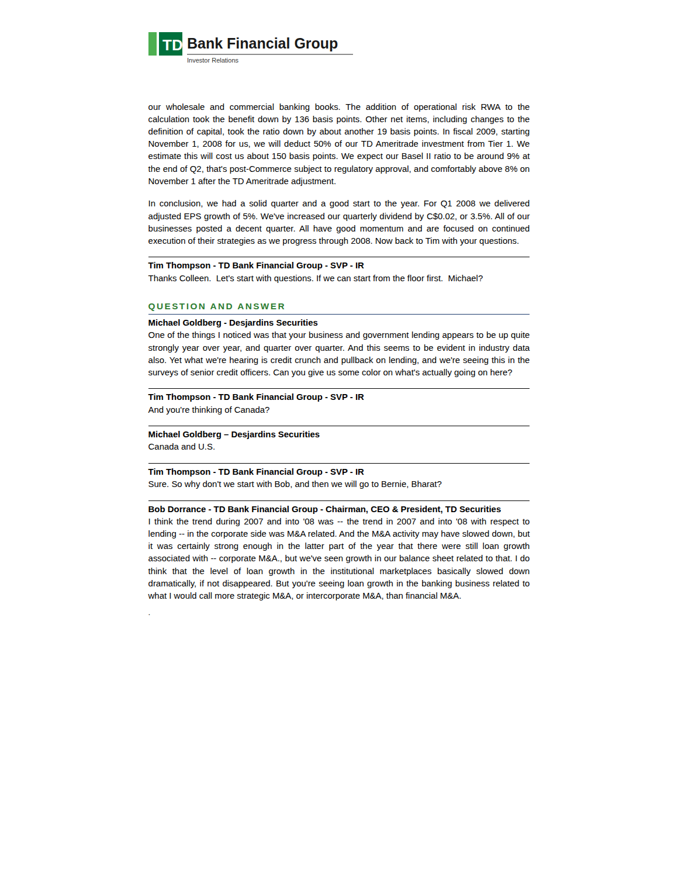TD Bank Financial Group Investor Relations
our wholesale and commercial banking books. The addition of operational risk RWA to the calculation took the benefit down by 136 basis points. Other net items, including changes to the definition of capital, took the ratio down by about another 19 basis points. In fiscal 2009, starting November 1, 2008 for us, we will deduct 50% of our TD Ameritrade investment from Tier 1. We estimate this will cost us about 150 basis points. We expect our Basel II ratio to be around 9% at the end of Q2, that's post-Commerce subject to regulatory approval, and comfortably above 8% on November 1 after the TD Ameritrade adjustment.
In conclusion, we had a solid quarter and a good start to the year. For Q1 2008 we delivered adjusted EPS growth of 5%. We've increased our quarterly dividend by C$0.02, or 3.5%. All of our businesses posted a decent quarter. All have good momentum and are focused on continued execution of their strategies as we progress through 2008. Now back to Tim with your questions.
Tim Thompson - TD Bank Financial Group - SVP - IR
Thanks Colleen. Let's start with questions. If we can start from the floor first. Michael?
QUESTION AND ANSWER
Michael Goldberg - Desjardins Securities
One of the things I noticed was that your business and government lending appears to be up quite strongly year over year, and quarter over quarter. And this seems to be evident in industry data also. Yet what we're hearing is credit crunch and pullback on lending, and we're seeing this in the surveys of senior credit officers. Can you give us some color on what's actually going on here?
Tim Thompson - TD Bank Financial Group - SVP - IR
And you're thinking of Canada?
Michael Goldberg – Desjardins Securities
Canada and U.S.
Tim Thompson - TD Bank Financial Group - SVP - IR
Sure. So why don't we start with Bob, and then we will go to Bernie, Bharat?
Bob Dorrance - TD Bank Financial Group - Chairman, CEO & President, TD Securities
I think the trend during 2007 and into '08 was -- the trend in 2007 and into '08 with respect to lending -- in the corporate side was M&A related. And the M&A activity may have slowed down, but it was certainly strong enough in the latter part of the year that there were still loan growth associated with -- corporate M&A., but we've seen growth in our balance sheet related to that. I do think that the level of loan growth in the institutional marketplaces basically slowed down dramatically, if not disappeared. But you're seeing loan growth in the banking business related to what I would call more strategic M&A, or intercorporate M&A, than financial M&A.
.